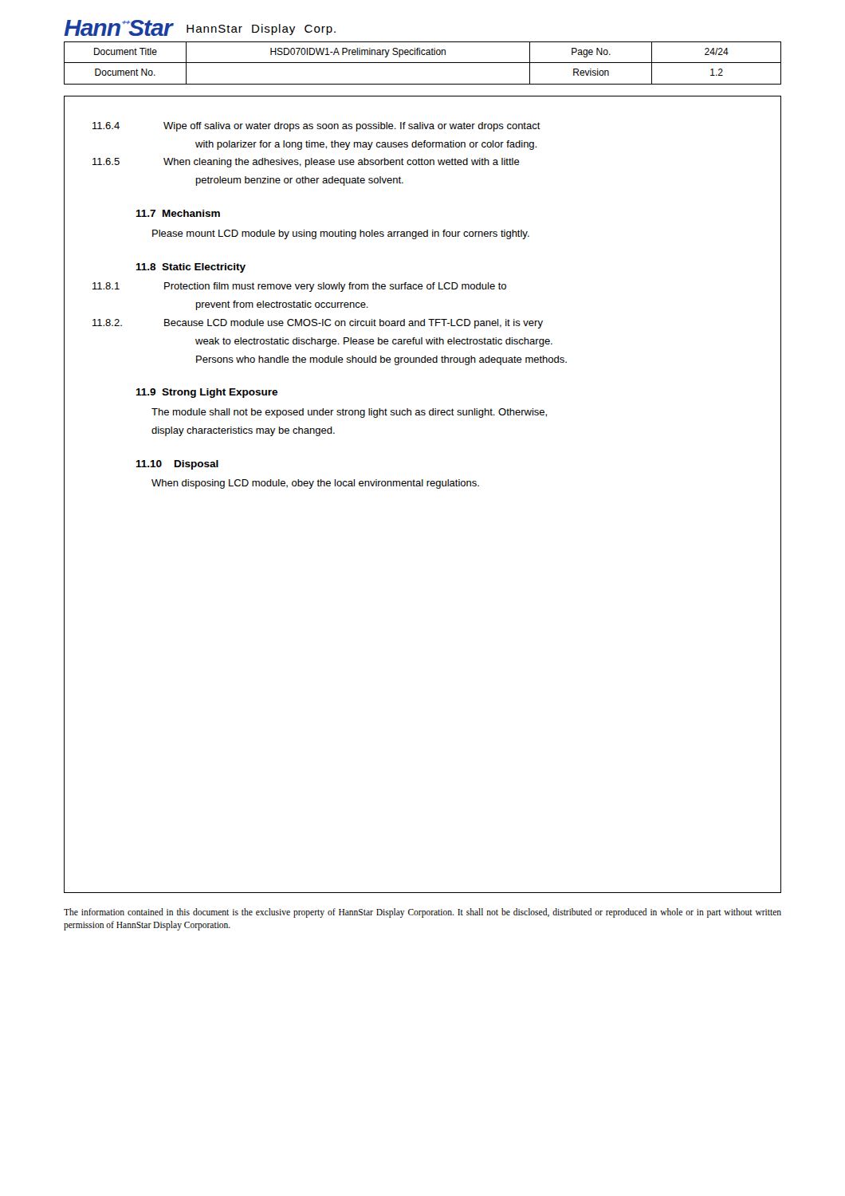Hann⁺⁺Star
HannStar Display Corp.
| Document Title | HSD070IDW1-A Preliminary Specification | Page No. | 24/24 |
| Document No. | | Revision | 1.2 |
11.6.4 Wipe off saliva or water drops as soon as possible. If saliva or water drops contact
with polarizer for a long time, they may causes deformation or color fading.
11.6.5 When cleaning the adhesives, please use absorbent cotton wetted with a little
petroleum benzine or other adequate solvent.
11.7 Mechanism
Please mount LCD module by using mouting holes arranged in four corners tightly.
11.8 Static Electricity
11.8.1 Protection film must remove very slowly from the surface of LCD module to
prevent from electrostatic occurrence.
11.8.2. Because LCD module use CMOS-IC on circuit board and TFT-LCD panel, it is very
weak to electrostatic discharge. Please be careful with electrostatic discharge.
Persons who handle the module should be grounded through adequate methods.
11.9 Strong Light Exposure
The module shall not be exposed under strong light such as direct sunlight. Otherwise,
display characteristics may be changed.
11.10 Disposal
When disposing LCD module, obey the local environmental regulations.
The information contained in this document is the exclusive property of HannStar Display Corporation. It shall not be disclosed, distributed or reproduced in whole or in part without written permission of HannStar Display Corporation.